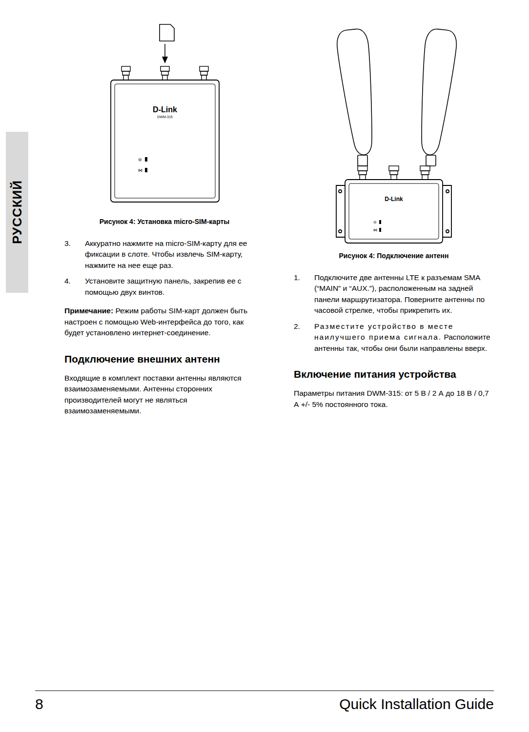РУССКИЙ
D-Link DWM-315 ⊖ ⋈
Рисунок 4: Установка micro-SIM-карты
3. Аккуратно нажмите на micro-SIM-карту для ее фиксации в слоте. Чтобы извлечь SIM-карту, нажмите на нее еще раз.
4. Установите защитную панель, закрепив ее с помощью двух винтов.
Примечание: Режим работы SIM-карт должен быть настроен с помощью Web-интерфейса до того, как будет установлено интернет-соединение.
Подключение внешних антенн
Входящие в комплект поставки антенны являются взаимозаменяемыми. Антенны сторонних производителей могут не являться взаимозаменяемыми.
D-Link ⊖ ⋈
Рисунок 4: Подключение антенн
1. Подключите две антенны LTE к разъемам SMA (“MAIN” и “AUX.”), расположенным на задней панели маршрутизатора. Поверните антенны по часовой стрелке, чтобы прикрепить их.
2. Разместите устройство в месте наилучшего приема сигнала. Расположите антенны так, чтобы они были направлены вверх.
Включение питания устройства
Параметры питания DWM-315: от 5 В / 2 А до 18 В / 0,7 А +/- 5% постоянного тока.
8
Quick Installation Guide